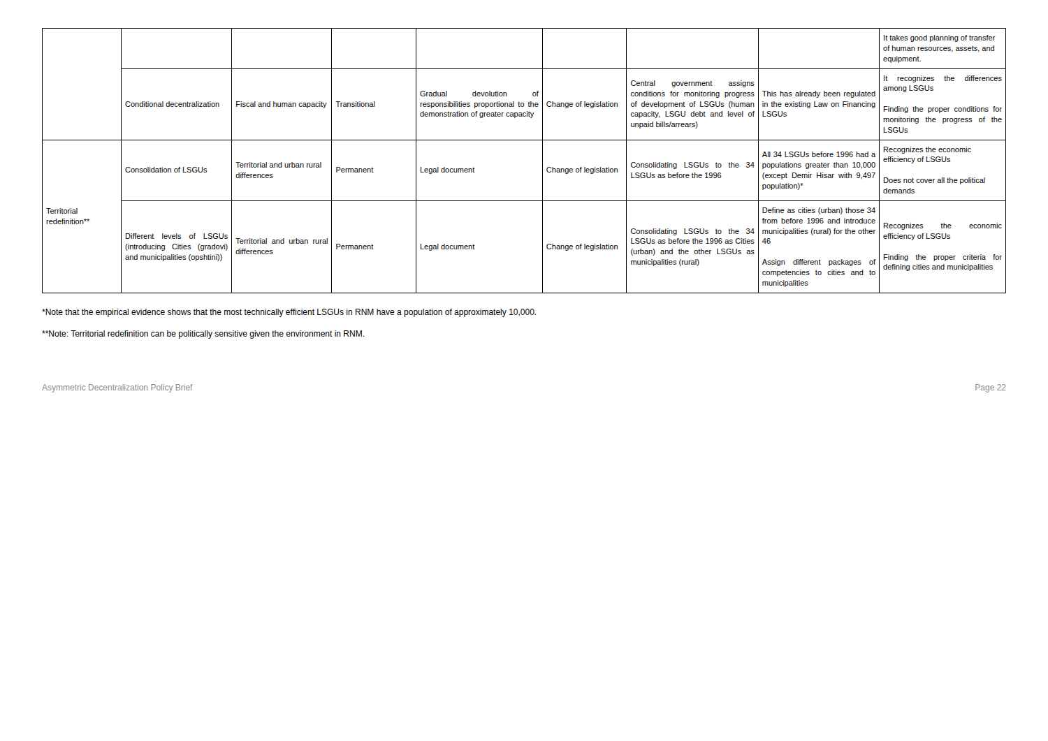| | | | | | | | | It takes good planning of transfer of human resources, assets, and equipment. |
| Conditional decentralization | Fiscal and human capacity | Transitional | Gradual devolution of responsibilities proportional to the demonstration of greater capacity | Change of legislation | Central government assigns conditions for monitoring progress of development of LSGUs (human capacity, LSGU debt and level of unpaid bills/arrears) | This has already been regulated in the existing Law on Financing LSGUs | It recognizes the differences among LSGUs Finding the proper conditions for monitoring the progress of the LSGUs |
| Territorial redefinition** | Consolidation of LSGUs | Territorial and urban rural differences | Permanent | Legal document | Change of legislation | Consolidating LSGUs to the 34 LSGUs as before the 1996 | All 34 LSGUs before 1996 had a populations greater than 10,000 (except Demir Hisar with 9,497 population)* | Recognizes the economic efficiency of LSGUs Does not cover all the political demands |
| Different levels of LSGUs (introducing Cities (gradovi) and municipalities (opshtini)) | Territorial and urban rural differences | Permanent | Legal document | Change of legislation | Consolidating LSGUs to the 34 LSGUs as before the 1996 as Cities (urban) and the other LSGUs as municipalities (rural) | Define as cities (urban) those 34 from before 1996 and introduce municipalities (rural) for the other 46 Assign different packages of competencies to cities and to municipalities | Recognizes the economic efficiency of LSGUs Finding the proper criteria for defining cities and municipalities |
*Note that the empirical evidence shows that the most technically efficient LSGUs in RNM have a population of approximately 10,000.
**Note: Territorial redefinition can be politically sensitive given the environment in RNM.
Asymmetric Decentralization Policy Brief Page 22